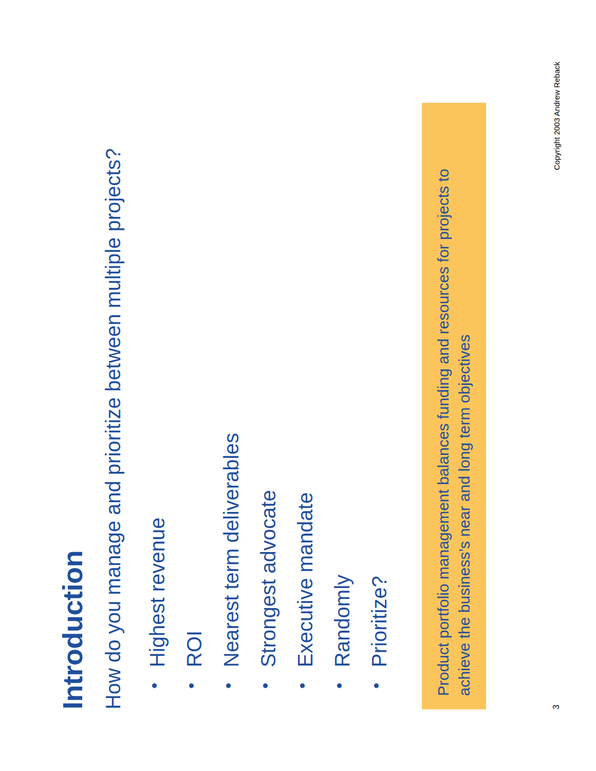Introduction
How do you manage and prioritize between multiple projects?
Highest revenue
ROI
Nearest term deliverables
Strongest advocate
Executive mandate
Randomly
Prioritize?
Product portfolio management balances funding and resources for projects to achieve the business’s near and long term objectives
3
Copyright 2003 Andrew Reback